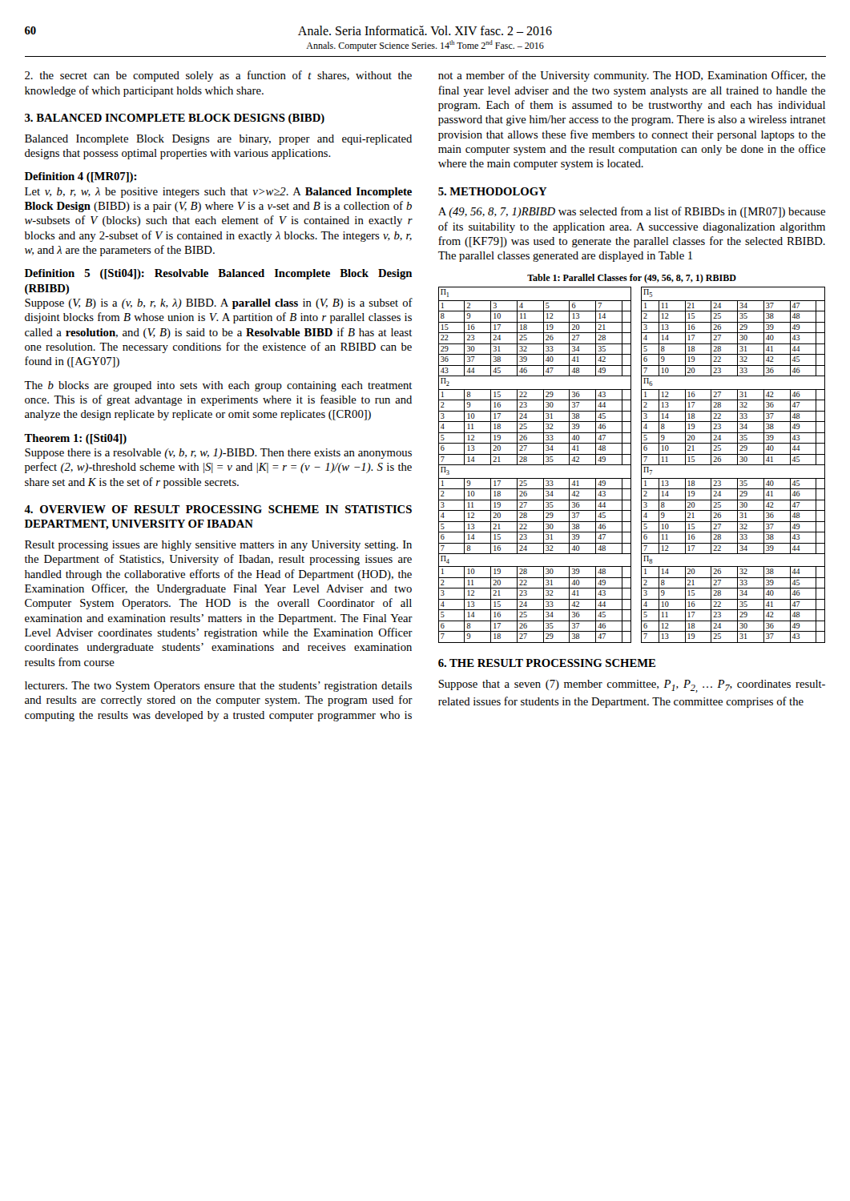60
Anale. Seria Informatică. Vol. XIV fasc. 2 – 2016
Annals. Computer Science Series. 14th Tome 2nd Fasc. – 2016
2. the secret can be computed solely as a function of t shares, without the knowledge of which participant holds which share.
3. Balanced Incomplete Block Designs (BIBD)
Balanced Incomplete Block Designs are binary, proper and equi-replicated designs that possess optimal properties with various applications.
Definition 4 ([MR07]):
Let v, b, r, w, λ be positive integers such that v>w≥2. A Balanced Incomplete Block Design (BIBD) is a pair (V, B) where V is a v-set and B is a collection of b w-subsets of V (blocks) such that each element of V is contained in exactly r blocks and any 2-subset of V is contained in exactly λ blocks. The integers v, b, r, w, and λ are the parameters of the BIBD.
Definition 5 ([Sti04]): Resolvable Balanced Incomplete Block Design (RBIBD)
Suppose (V, B) is a (v, b, r, k, λ) BIBD. A parallel class in (V, B) is a subset of disjoint blocks from B whose union is V. A partition of B into r parallel classes is called a resolution, and (V, B) is said to be a Resolvable BIBD if B has at least one resolution. The necessary conditions for the existence of an RBIBD can be found in ([AGY07])
The b blocks are grouped into sets with each group containing each treatment once. This is of great advantage in experiments where it is feasible to run and analyze the design replicate by replicate or omit some replicates ([CR00])
Theorem 1: ([Sti04])
Suppose there is a resolvable (v, b, r, w, 1)-BIBD. Then there exists an anonymous perfect (2, w)-threshold scheme with |S| = v and |K| = r = (v − 1)/(w −1). S is the share set and K is the set of r possible secrets.
4. Overview of Result Processing Scheme in Statistics Department, University of Ibadan
Result processing issues are highly sensitive matters in any University setting. In the Department of Statistics, University of Ibadan, result processing issues are handled through the collaborative efforts of the Head of Department (HOD), the Examination Officer, the Undergraduate Final Year Level Adviser and two Computer System Operators. The HOD is the overall Coordinator of all examination and examination results’ matters in the Department. The Final Year Level Adviser coordinates students’ registration while the Examination Officer coordinates undergraduate students’ examinations and receives examination results from course
lecturers. The two System Operators ensure that the students’ registration details and results are correctly stored on the computer system. The program used for computing the results was developed by a trusted computer programmer who is not a member of the University community. The HOD, Examination Officer, the final year level adviser and the two system analysts are all trained to handle the program. Each of them is assumed to be trustworthy and each has individual password that give him/her access to the program. There is also a wireless intranet provision that allows these five members to connect their personal laptops to the main computer system and the result computation can only be done in the office where the main computer system is located.
5. Methodology
A (49, 56, 8, 7, 1)RBIBD was selected from a list of RBIBDs in ([MR07]) because of its suitability to the application area. A successive diagonalization algorithm from ([KF79]) was used to generate the parallel classes for the selected RBIBD. The parallel classes generated are displayed in Table 1
Table 1: Parallel Classes for (49, 56, 8, 7, 1) RBIBD
| Π 1 | | Π 5 |
| 1 | 2 | 3 | 4 | 5 | 6 | 7 | | | 1 | 11 | 21 | 24 | 34 | 37 | 47 | |
| 8 | 9 | 10 | 11 | 12 | 13 | 14 | | | 2 | 12 | 15 | 25 | 35 | 38 | 48 | |
| 15 | 16 | 17 | 18 | 19 | 20 | 21 | | | 3 | 13 | 16 | 26 | 29 | 39 | 49 | |
| 22 | 23 | 24 | 25 | 26 | 27 | 28 | | | 4 | 14 | 17 | 27 | 30 | 40 | 43 | |
| 29 | 30 | 31 | 32 | 33 | 34 | 35 | | | 5 | 8 | 18 | 28 | 31 | 41 | 44 | |
| 36 | 37 | 38 | 39 | 40 | 41 | 42 | | | 6 | 9 | 19 | 22 | 32 | 42 | 45 | |
| 43 | 44 | 45 | 46 | 47 | 48 | 49 | | | 7 | 10 | 20 | 23 | 33 | 36 | 46 | |
| Π 2 | | Π 6 |
| 1 | 8 | 15 | 22 | 29 | 36 | 43 | | | 1 | 12 | 16 | 27 | 31 | 42 | 46 | |
| 2 | 9 | 16 | 23 | 30 | 37 | 44 | | | 2 | 13 | 17 | 28 | 32 | 36 | 47 | |
| 3 | 10 | 17 | 24 | 31 | 38 | 45 | | | 3 | 14 | 18 | 22 | 33 | 37 | 48 | |
| 4 | 11 | 18 | 25 | 32 | 39 | 46 | | | 4 | 8 | 19 | 23 | 34 | 38 | 49 | |
| 5 | 12 | 19 | 26 | 33 | 40 | 47 | | | 5 | 9 | 20 | 24 | 35 | 39 | 43 | |
| 6 | 13 | 20 | 27 | 34 | 41 | 48 | | | 6 | 10 | 21 | 25 | 29 | 40 | 44 | |
| 7 | 14 | 21 | 28 | 35 | 42 | 49 | | | 7 | 11 | 15 | 26 | 30 | 41 | 45 | |
| Π 3 | | Π 7 |
| 1 | 9 | 17 | 25 | 33 | 41 | 49 | | | 1 | 13 | 18 | 23 | 35 | 40 | 45 | |
| 2 | 10 | 18 | 26 | 34 | 42 | 43 | | | 2 | 14 | 19 | 24 | 29 | 41 | 46 | |
| 3 | 11 | 19 | 27 | 35 | 36 | 44 | | | 3 | 8 | 20 | 25 | 30 | 42 | 47 | |
| 4 | 12 | 20 | 28 | 29 | 37 | 45 | | | 4 | 9 | 21 | 26 | 31 | 36 | 48 | |
| 5 | 13 | 21 | 22 | 30 | 38 | 46 | | | 5 | 10 | 15 | 27 | 32 | 37 | 49 | |
| 6 | 14 | 15 | 23 | 31 | 39 | 47 | | | 6 | 11 | 16 | 28 | 33 | 38 | 43 | |
| 7 | 8 | 16 | 24 | 32 | 40 | 48 | | | 7 | 12 | 17 | 22 | 34 | 39 | 44 | |
| Π 4 | | Π 8 |
| 1 | 10 | 19 | 28 | 30 | 39 | 48 | | | 1 | 14 | 20 | 26 | 32 | 38 | 44 | |
| 2 | 11 | 20 | 22 | 31 | 40 | 49 | | | 2 | 8 | 21 | 27 | 33 | 39 | 45 | |
| 3 | 12 | 21 | 23 | 32 | 41 | 43 | | | 3 | 9 | 15 | 28 | 34 | 40 | 46 | |
| 4 | 13 | 15 | 24 | 33 | 42 | 44 | | | 4 | 10 | 16 | 22 | 35 | 41 | 47 | |
| 5 | 14 | 16 | 25 | 34 | 36 | 45 | | | 5 | 11 | 17 | 23 | 29 | 42 | 48 | |
| 6 | 8 | 17 | 26 | 35 | 37 | 46 | | | 6 | 12 | 18 | 24 | 30 | 36 | 49 | |
| 7 | 9 | 18 | 27 | 29 | 38 | 47 | | | 7 | 13 | 19 | 25 | 31 | 37 | 43 | |
6. The Result Processing Scheme
Suppose that a seven (7) member committee, P1, P2, … P7, coordinates result-related issues for students in the Department. The committee comprises of the